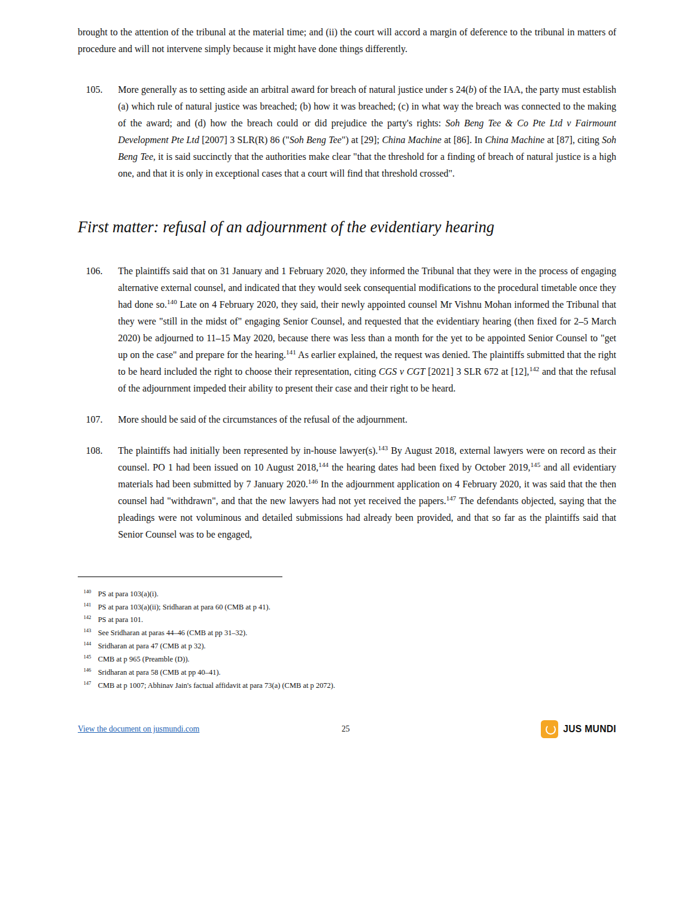brought to the attention of the tribunal at the material time; and (ii) the court will accord a margin of deference to the tribunal in matters of procedure and will not intervene simply because it might have done things differently.
105. More generally as to setting aside an arbitral award for breach of natural justice under s 24(b) of the IAA, the party must establish (a) which rule of natural justice was breached; (b) how it was breached; (c) in what way the breach was connected to the making of the award; and (d) how the breach could or did prejudice the party's rights: Soh Beng Tee & Co Pte Ltd v Fairmount Development Pte Ltd [2007] 3 SLR(R) 86 ("Soh Beng Tee") at [29]; China Machine at [86]. In China Machine at [87], citing Soh Beng Tee, it is said succinctly that the authorities make clear "that the threshold for a finding of breach of natural justice is a high one, and that it is only in exceptional cases that a court will find that threshold crossed".
First matter: refusal of an adjournment of the evidentiary hearing
106. The plaintiffs said that on 31 January and 1 February 2020, they informed the Tribunal that they were in the process of engaging alternative external counsel, and indicated that they would seek consequential modifications to the procedural timetable once they had done so.140 Late on 4 February 2020, they said, their newly appointed counsel Mr Vishnu Mohan informed the Tribunal that they were "still in the midst of" engaging Senior Counsel, and requested that the evidentiary hearing (then fixed for 2–5 March 2020) be adjourned to 11–15 May 2020, because there was less than a month for the yet to be appointed Senior Counsel to "get up on the case" and prepare for the hearing.141 As earlier explained, the request was denied. The plaintiffs submitted that the right to be heard included the right to choose their representation, citing CGS v CGT [2021] 3 SLR 672 at [12],142 and that the refusal of the adjournment impeded their ability to present their case and their right to be heard.
107. More should be said of the circumstances of the refusal of the adjournment.
108. The plaintiffs had initially been represented by in-house lawyer(s).143 By August 2018, external lawyers were on record as their counsel. PO 1 had been issued on 10 August 2018,144 the hearing dates had been fixed by October 2019,145 and all evidentiary materials had been submitted by 7 January 2020.146 In the adjournment application on 4 February 2020, it was said that the then counsel had "withdrawn", and that the new lawyers had not yet received the papers.147 The defendants objected, saying that the pleadings were not voluminous and detailed submissions had already been provided, and that so far as the plaintiffs said that Senior Counsel was to be engaged,
140 PS at para 103(a)(i).
141 PS at para 103(a)(ii); Sridharan at para 60 (CMB at p 41).
142 PS at para 101.
143 See Sridharan at paras 44–46 (CMB at pp 31–32).
144 Sridharan at para 47 (CMB at p 32).
145 CMB at p 965 (Preamble (D)).
146 Sridharan at para 58 (CMB at pp 40–41).
147 CMB at p 1007; Abhinav Jain's factual affidavit at para 73(a) (CMB at p 2072).
View the document on jusmundi.com 25 JUS MUNDI